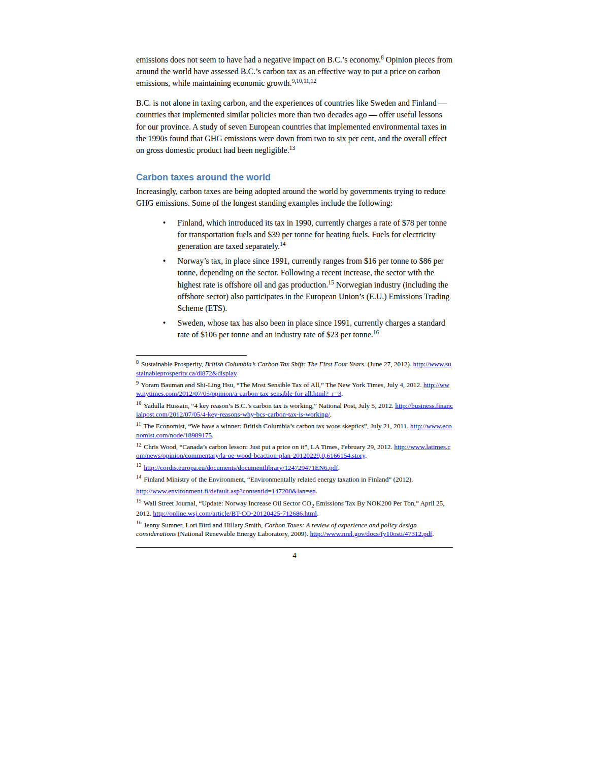emissions does not seem to have had a negative impact on B.C.’s economy.8 Opinion pieces from around the world have assessed B.C.’s carbon tax as an effective way to put a price on carbon emissions, while maintaining economic growth.9,10,11,12
B.C. is not alone in taxing carbon, and the experiences of countries like Sweden and Finland — countries that implemented similar policies more than two decades ago — offer useful lessons for our province. A study of seven European countries that implemented environmental taxes in the 1990s found that GHG emissions were down from two to six per cent, and the overall effect on gross domestic product had been negligible.13
Carbon taxes around the world
Increasingly, carbon taxes are being adopted around the world by governments trying to reduce GHG emissions. Some of the longest standing examples include the following:
Finland, which introduced its tax in 1990, currently charges a rate of $78 per tonne for transportation fuels and $39 per tonne for heating fuels. Fuels for electricity generation are taxed separately.14
Norway’s tax, in place since 1991, currently ranges from $16 per tonne to $86 per tonne, depending on the sector. Following a recent increase, the sector with the highest rate is offshore oil and gas production.15 Norwegian industry (including the offshore sector) also participates in the European Union’s (E.U.) Emissions Trading Scheme (ETS).
Sweden, whose tax has also been in place since 1991, currently charges a standard rate of $106 per tonne and an industry rate of $23 per tonne.16
8 Sustainable Prosperity, British Columbia’s Carbon Tax Shift: The First Four Years. (June 27, 2012). http://www.sustainableprosperity.ca/dl872&display
9 Yoram Bauman and Shi-Ling Hsu, “The Most Sensible Tax of All,” The New York Times, July 4, 2012. http://www.nytimes.com/2012/07/05/opinion/a-carbon-tax-sensible-for-all.html?_r=3.
10 Yadulla Hussain, “4 key reason’s B.C.’s carbon tax is working,” National Post, July 5, 2012. http://business.financialpost.com/2012/07/05/4-key-reasons-why-bcs-carbon-tax-is-working/.
11 The Economist, “We have a winner: British Columbia’s carbon tax woos skeptics”, July 21, 2011. http://www.economist.com/node/18989175.
12 Chris Wood, “Canada’s carbon lesson: Just put a price on it”, LA Times, February 29, 2012. http://www.latimes.com/news/opinion/commentary/la-oe-wood-bcaction-plan-20120229,0,6166154.story.
13 http://cordis.europa.eu/documents/documentlibrary/124729471EN6.pdf.
14 Finland Ministry of the Environment, “Environmentally related energy taxation in Finland” (2012).
http://www.environment.fi/default.asp?contentid=147208&lan=en.
15 Wall Street Journal, “Update: Norway Increase Oil Sector CO2 Emissions Tax By NOK200 Per Ton,” April 25, 2012. http://online.wsj.com/article/BT-CO-20120425-712686.html.
16 Jenny Sumner, Lori Bird and Hillary Smith, Carbon Taxes: A review of experience and policy design considerations (National Renewable Energy Laboratory, 2009). http://www.nrel.gov/docs/fy10osti/47312.pdf.
4